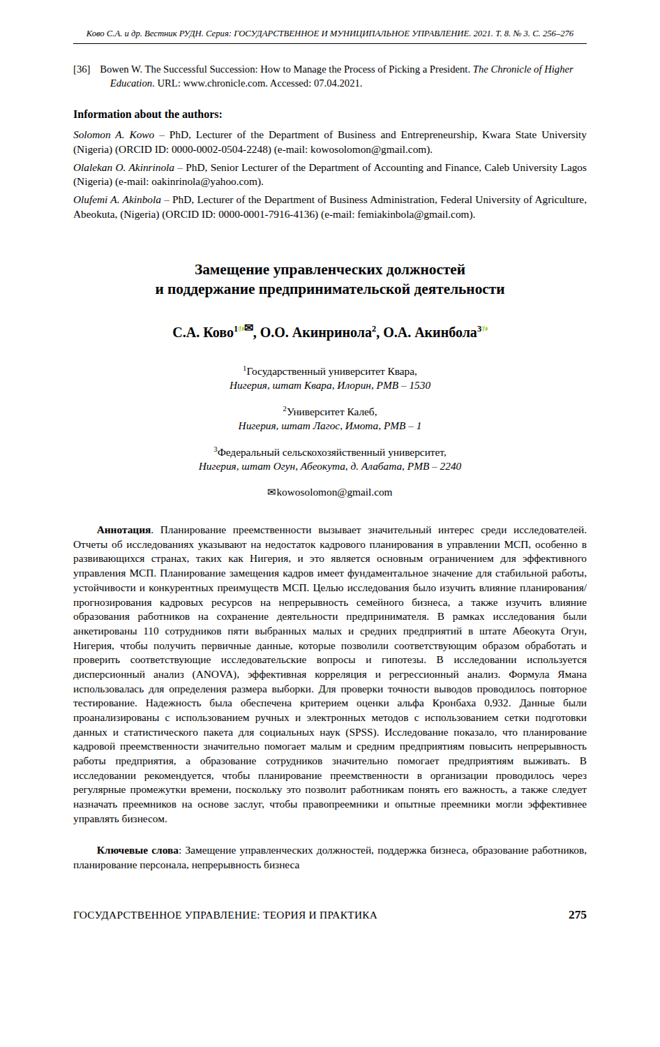Ково С.А. и др. Вестник РУДН. Серия: ГОСУДАРСТВЕННОЕ И МУНИЦИПАЛЬНОЕ УПРАВЛЕНИЕ. 2021. Т. 8. № 3. С. 256–276
[36] Bowen W. The Successful Succession: How to Manage the Process of Picking a President. The Chronicle of Higher Education. URL: www.chronicle.com. Accessed: 07.04.2021.
Information about the authors:
Solomon A. Kowo – PhD, Lecturer of the Department of Business and Entrepreneurship, Kwara State University (Nigeria) (ORCID ID: 0000-0002-0504-2248) (e-mail: kowosolomon@gmail.com).
Olalekan O. Akinrinola – PhD, Senior Lecturer of the Department of Accounting and Finance, Caleb University Lagos (Nigeria) (e-mail: oakinrinola@yahoo.com).
Olufemi A. Akinbola – PhD, Lecturer of the Department of Business Administration, Federal University of Agriculture, Abeokuta, (Nigeria) (ORCID ID: 0000-0001-7916-4136) (e-mail: femiakinbola@gmail.com).
Замещение управленческих должностей
и поддержание предпринимательской деятельности
С.А. Ково1iD✉, О.О. Акинринола2, О.А. Акинбола3iD
1Государственный университет Квара,
Нигерия, штат Квара, Илорин, PMB – 1530
2Университет Калеб,
Нигерия, штат Лагос, Имота, PMB – 1
3Федеральный сельскохозяйственный университет,
Нигерия, штат Огун, Абеокута, д. Алабата, PMB – 2240
✉kowosolomon@gmail.com
Аннотация. Планирование преемственности вызывает значительный интерес среди исследователей. Отчеты об исследованиях указывают на недостаток кадрового планирования в управлении МСП, особенно в развивающихся странах, таких как Нигерия, и это является основным ограничением для эффективного управления МСП. Планирование замещения кадров имеет фундаментальное значение для стабильной работы, устойчивости и конкурентных преимуществ МСП. Целью исследования было изучить влияние планирования/прогнозирования кадровых ресурсов на непрерывность семейного бизнеса, а также изучить влияние образования работников на сохранение деятельности предпринимателя. В рамках исследования были анкетированы 110 сотрудников пяти выбранных малых и средних предприятий в штате Абеокута Огун, Нигерия, чтобы получить первичные данные, которые позволили соответствующим образом обработать и проверить соответствующие исследовательские вопросы и гипотезы. В исследовании используется дисперсионный анализ (ANOVA), эффективная корреляция и регрессионный анализ. Формула Ямана использовалась для определения размера выборки. Для проверки точности выводов проводилось повторное тестирование. Надежность была обеспечена критерием оценки альфа Кронбаха 0,932. Данные были проанализированы с использованием ручных и электронных методов с использованием сетки подготовки данных и статистического пакета для социальных наук (SPSS). Исследование показало, что планирование кадровой преемственности значительно помогает малым и средним предприятиям повысить непрерывность работы предприятия, а образование сотрудников значительно помогает предприятиям выживать. В исследовании рекомендуется, чтобы планирование преемственности в организации проводилось через регулярные промежутки времени, поскольку это позволит работникам понять его важность, а также следует назначать преемников на основе заслуг, чтобы правопреемники и опытные преемники могли эффективнее управлять бизнесом.
Ключевые слова: Замещение управленческих должностей, поддержка бизнеса, образование работников, планирование персонала, непрерывность бизнеса
ГОСУДАРСТВЕННОЕ УПРАВЛЕНИЕ: ТЕОРИЯ И ПРАКТИКА 275